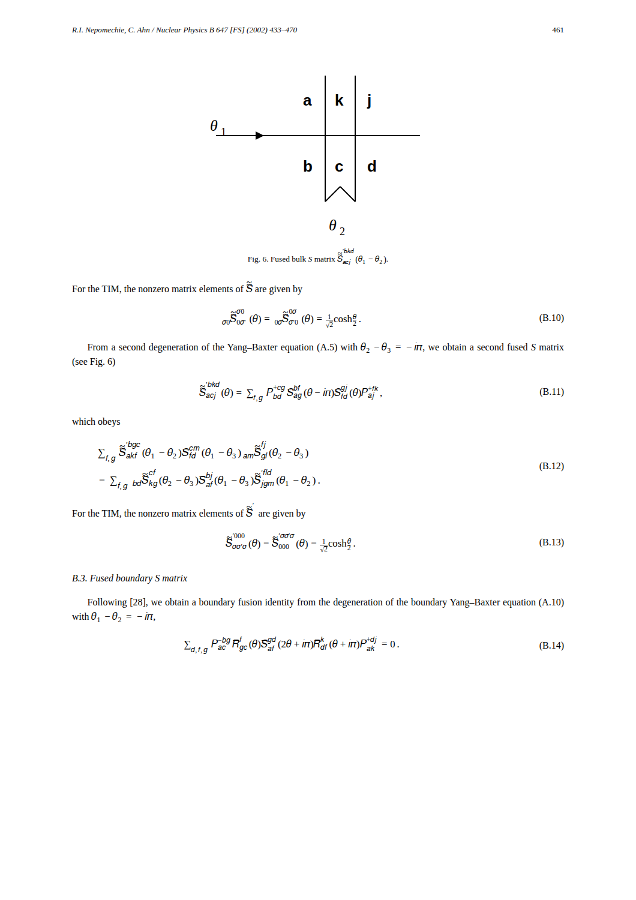R.I. Nepomechie, C. Ahn / Nuclear Physics B 647 [FS] (2002) 433–470 461
a k j b c d θ 1 θ 2
Fig. 6. Fused bulk S matrix S~~ acj ′bkd (θ1−θ2) .
For the TIM, the nonzero matrix elements of S~~ are given by
S~~ 0σ′ σ0 σ0 (θ) = S~~ σ′0 0σ 0σ (θ) = 12 cosh θ2 .
(B.10)
From a second degeneration of the Yang–Baxter equation (A.5) with θ2−θ3=−iπ, we obtain a second fused S matrix (see Fig. 6)
S~~ acj ′bkd (θ) = ∑f,g Pbd+cg S¯agbf (θ−iπ) S¯fdgj (θ) Paj+fk ,
(B.11)
which obeys
∑f,g S~~ akf ′bgc (θ1−θ2) S¯fdcm (θ1−θ3) S~~ gl fj am (θ2−θ3)
= ∑f,g S~~ kg cf bd (θ2−θ3) S¯afbj (θ1−θ3) S~~ jgm ′fld (θ1−θ2) .
(B.12)
For the TIM, the nonzero matrix elements of S~~ ′ are given by
S~~ σσ′σ ′000 (θ) = S~~ 000 ′σσ′σ (θ) = 12 cosh θ2 .
(B.13)
B.3. Fused boundary S matrix
Following [28], we obtain a boundary fusion identity from the degeneration of the boundary Yang–Baxter equation (A.10) with θ1−θ2=−iπ,
∑d,f,g Pac−bg R¯gcf (θ) S¯afgd (2θ+iπ) R¯dfk (θ+iπ) Pak+dj = 0 .
(B.14)